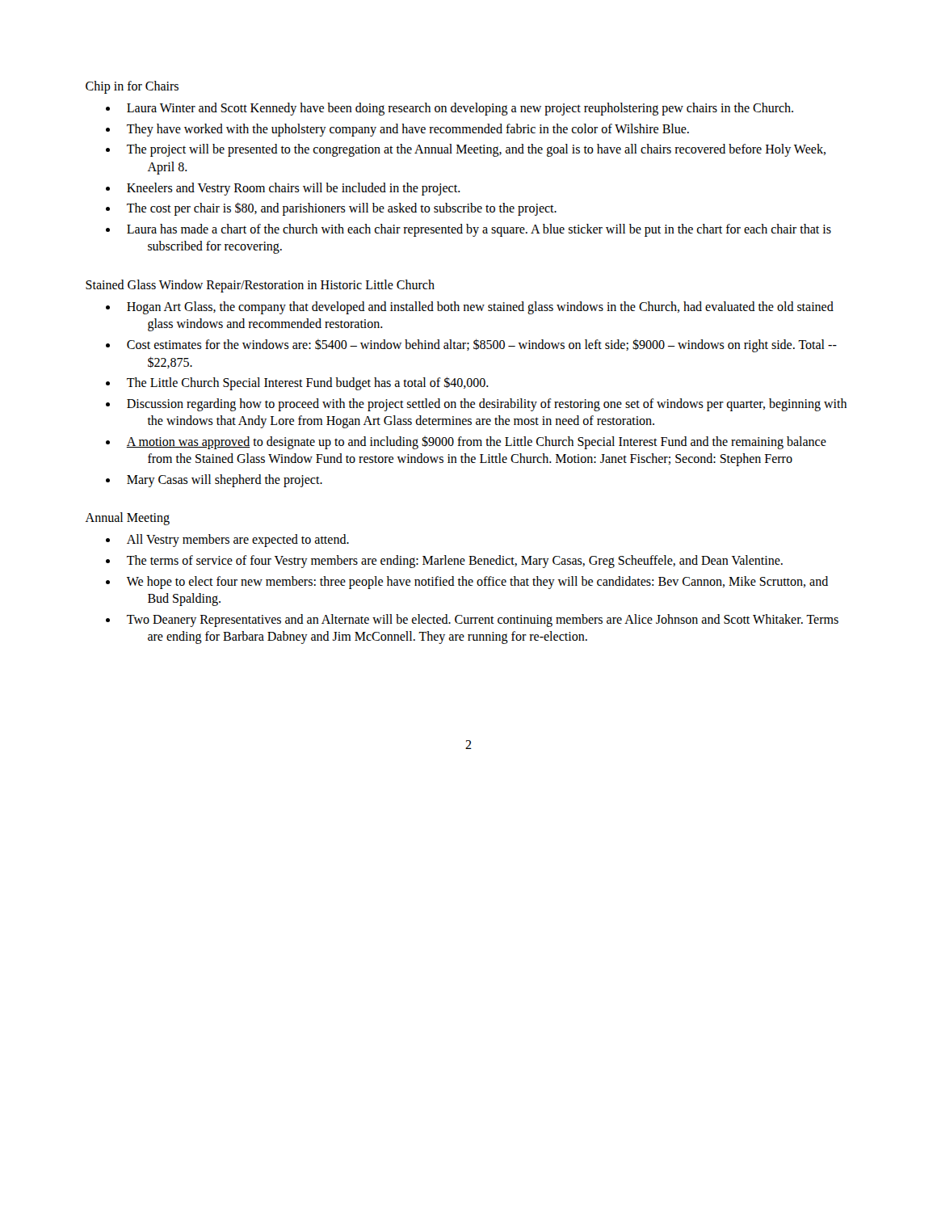Chip in for Chairs
Laura Winter and Scott Kennedy have been doing research on developing a new project reupholstering pew chairs in the Church.
They have worked with the upholstery company and have recommended fabric in the color of Wilshire Blue.
The project will be presented to the congregation at the Annual Meeting, and the goal is to have all chairs recovered before Holy Week, April 8.
Kneelers and Vestry Room chairs will be included in the project.
The cost per chair is $80, and parishioners will be asked to subscribe to the project.
Laura has made a chart of the church with each chair represented by a square. A blue sticker will be put in the chart for each chair that is subscribed for recovering.
Stained Glass Window Repair/Restoration in Historic Little Church
Hogan Art Glass, the company that developed and installed both new stained glass windows in the Church, had evaluated the old stained glass windows and recommended restoration.
Cost estimates for the windows are: $5400 – window behind altar; $8500 – windows on left side; $9000 – windows on right side. Total -- $22,875.
The Little Church Special Interest Fund budget has a total of $40,000.
Discussion regarding how to proceed with the project settled on the desirability of restoring one set of windows per quarter, beginning with the windows that Andy Lore from Hogan Art Glass determines are the most in need of restoration.
A motion was approved to designate up to and including $9000 from the Little Church Special Interest Fund and the remaining balance from the Stained Glass Window Fund to restore windows in the Little Church. Motion: Janet Fischer; Second: Stephen Ferro
Mary Casas will shepherd the project.
Annual Meeting
All Vestry members are expected to attend.
The terms of service of four Vestry members are ending: Marlene Benedict, Mary Casas, Greg Scheuffele, and Dean Valentine.
We hope to elect four new members: three people have notified the office that they will be candidates: Bev Cannon, Mike Scrutton, and Bud Spalding.
Two Deanery Representatives and an Alternate will be elected. Current continuing members are Alice Johnson and Scott Whitaker. Terms are ending for Barbara Dabney and Jim McConnell. They are running for re-election.
2